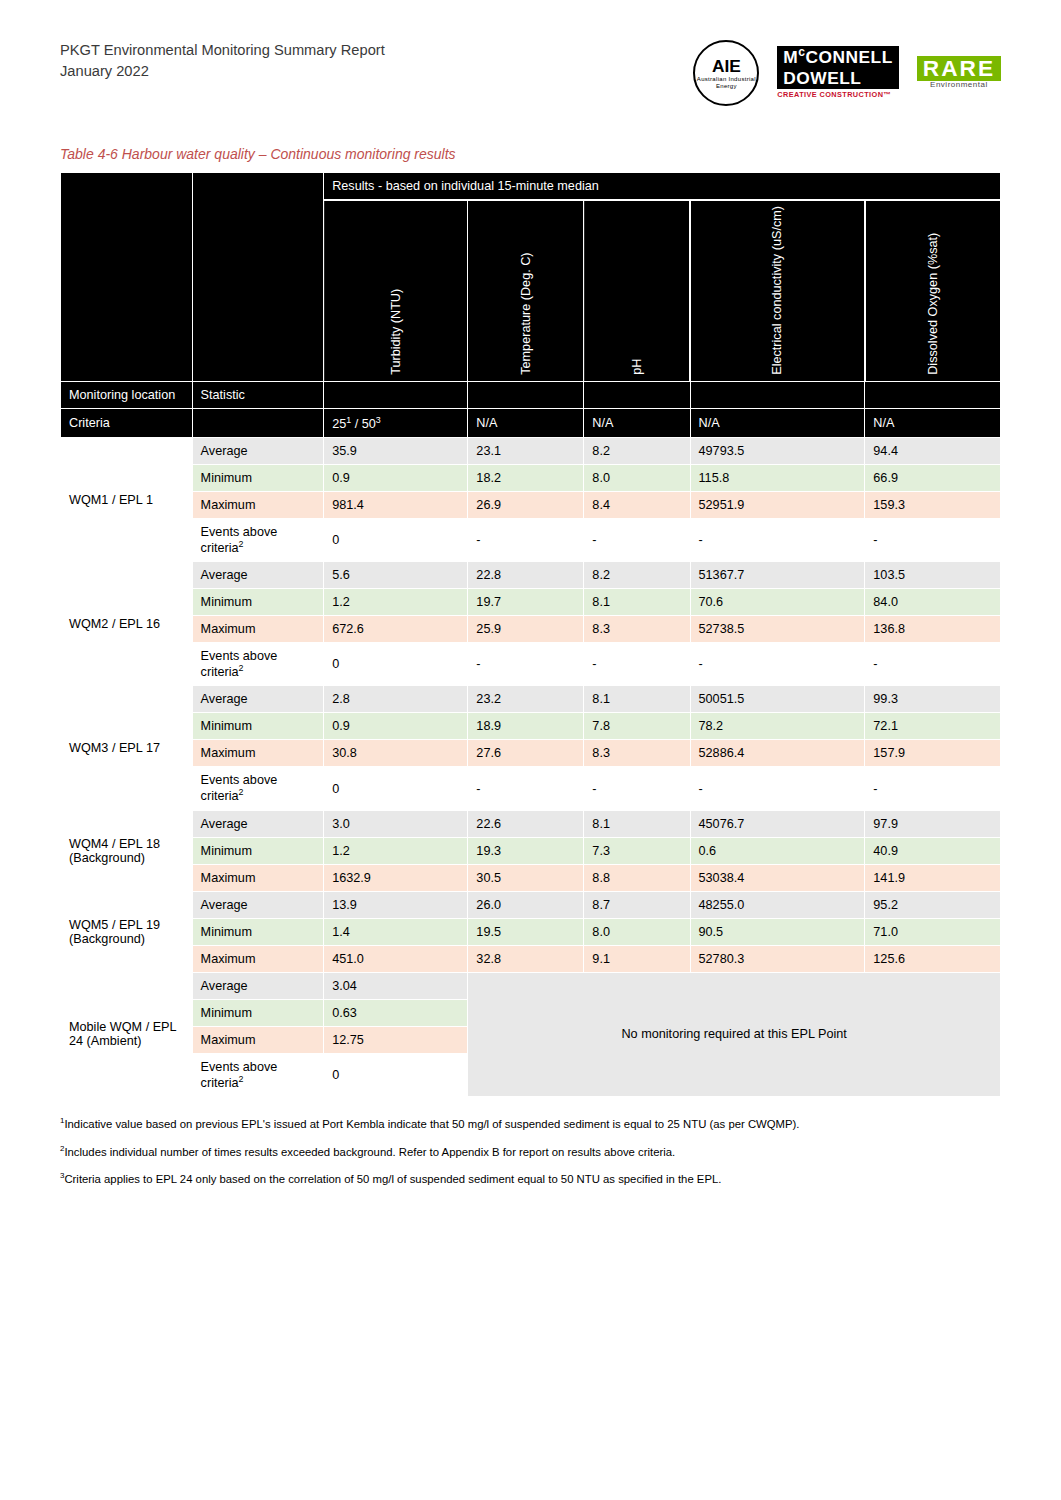PKGT Environmental Monitoring Summary Report
January 2022
AIEAustralian Industrial Energy
McCONNELL DOWELL
CREATIVE CONSTRUCTION™
RARE
Environmental
Table 4-6 Harbour water quality – Continuous monitoring results
| | | Results - based on individual 15-minute median |
| --- | --- | --- |
| Turbidity (NTU) | Temperature (Deg. C) | pH | Electrical conductivity (uS/cm) | Dissolved Oxygen (%sat) |
| Monitoring location | Statistic | | | | | |
| Criteria | | 25 1 / 50 3 | N/A | N/A | N/A | N/A |
| WQM1 / EPL 1 | Average | 35.9 | 23.1 | 8.2 | 49793.5 | 94.4 |
| Minimum | 0.9 | 18.2 | 8.0 | 115.8 | 66.9 |
| Maximum | 981.4 | 26.9 | 8.4 | 52951.9 | 159.3 |
| Events above criteria 2 | 0 | - | - | - | - |
| WQM2 / EPL 16 | Average | 5.6 | 22.8 | 8.2 | 51367.7 | 103.5 |
| Minimum | 1.2 | 19.7 | 8.1 | 70.6 | 84.0 |
| Maximum | 672.6 | 25.9 | 8.3 | 52738.5 | 136.8 |
| Events above criteria 2 | 0 | - | - | - | - |
| WQM3 / EPL 17 | Average | 2.8 | 23.2 | 8.1 | 50051.5 | 99.3 |
| Minimum | 0.9 | 18.9 | 7.8 | 78.2 | 72.1 |
| Maximum | 30.8 | 27.6 | 8.3 | 52886.4 | 157.9 |
| Events above criteria 2 | 0 | - | - | - | - |
| WQM4 / EPL 18 (Background) | Average | 3.0 | 22.6 | 8.1 | 45076.7 | 97.9 |
| Minimum | 1.2 | 19.3 | 7.3 | 0.6 | 40.9 |
| Maximum | 1632.9 | 30.5 | 8.8 | 53038.4 | 141.9 |
| WQM5 / EPL 19 (Background) | Average | 13.9 | 26.0 | 8.7 | 48255.0 | 95.2 |
| Minimum | 1.4 | 19.5 | 8.0 | 90.5 | 71.0 |
| Maximum | 451.0 | 32.8 | 9.1 | 52780.3 | 125.6 |
| Mobile WQM / EPL 24 (Ambient) | Average | 3.04 | No monitoring required at this EPL Point |
| Minimum | 0.63 |
| Maximum | 12.75 |
| Events above criteria 2 | 0 |
1Indicative value based on previous EPL's issued at Port Kembla indicate that 50 mg/l of suspended sediment is equal to 25 NTU (as per CWQMP).
2Includes individual number of times results exceeded background. Refer to Appendix B for report on results above criteria.
3Criteria applies to EPL 24 only based on the correlation of 50 mg/l of suspended sediment equal to 50 NTU as specified in the EPL.